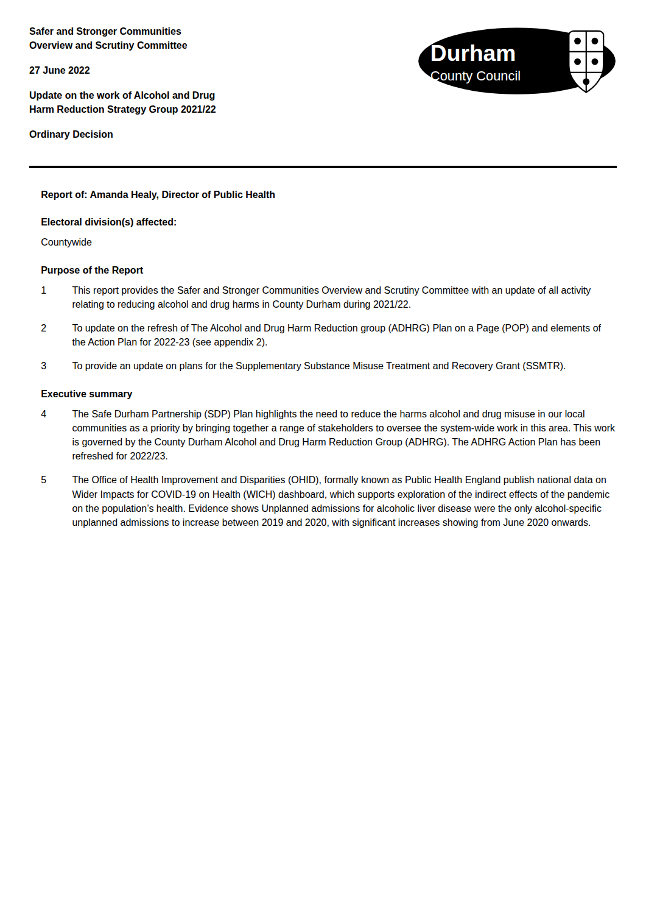Safer and Stronger Communities
Overview and Scrutiny Committee
27 June 2022
Update on the work of Alcohol and Drug
Harm Reduction Strategy Group 2021/22
Ordinary Decision
Durham County Council Durham County Council
Report of: Amanda Healy, Director of Public Health
Electoral division(s) affected:
Countywide
Purpose of the Report
1 This report provides the Safer and Stronger Communities Overview and Scrutiny Committee with an update of all activity relating to reducing alcohol and drug harms in County Durham during 2021/22.
2 To update on the refresh of The Alcohol and Drug Harm Reduction group (ADHRG) Plan on a Page (POP) and elements of the Action Plan for 2022-23 (see appendix 2).
3 To provide an update on plans for the Supplementary Substance Misuse Treatment and Recovery Grant (SSMTR).
Executive summary
4 The Safe Durham Partnership (SDP) Plan highlights the need to reduce the harms alcohol and drug misuse in our local communities as a priority by bringing together a range of stakeholders to oversee the system-wide work in this area. This work is governed by the County Durham Alcohol and Drug Harm Reduction Group (ADHRG). The ADHRG Action Plan has been refreshed for 2022/23.
5 The Office of Health Improvement and Disparities (OHID), formally known as Public Health England publish national data on Wider Impacts for COVID-19 on Health (WICH) dashboard, which supports exploration of the indirect effects of the pandemic on the population’s health. Evidence shows Unplanned admissions for alcoholic liver disease were the only alcohol-specific unplanned admissions to increase between 2019 and 2020, with significant increases showing from June 2020 onwards.